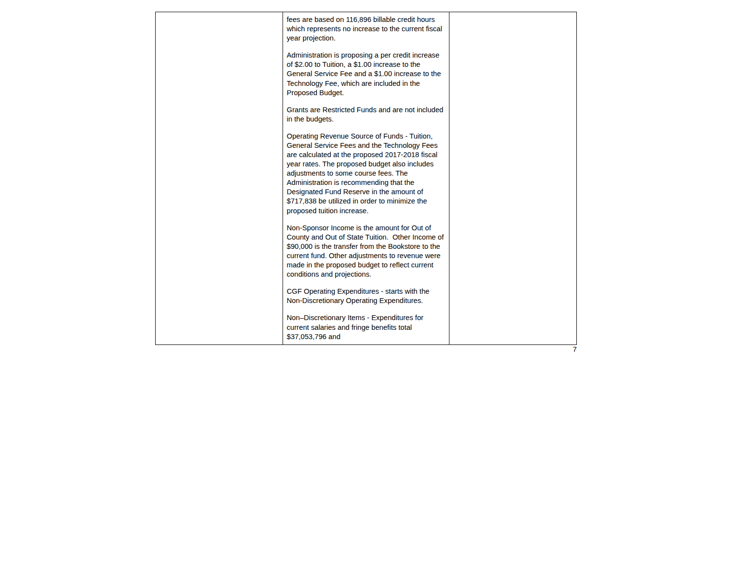| | fees are based on 116,896 billable credit hours which represents no increase to the current fiscal year projection. Administration is proposing a per credit increase of $2.00 to Tuition, a $1.00 increase to the General Service Fee and a $1.00 increase to the Technology Fee, which are included in the Proposed Budget. Grants are Restricted Funds and are not included in the budgets. Operating Revenue Source of Funds - Tuition, General Service Fees and the Technology Fees are calculated at the proposed 2017-2018 fiscal year rates. The proposed budget also includes adjustments to some course fees. The Administration is recommending that the Designated Fund Reserve in the amount of $717,838 be utilized in order to minimize the proposed tuition increase. Non-Sponsor Income is the amount for Out of County and Out of State Tuition. Other Income of $90,000 is the transfer from the Bookstore to the current fund. Other adjustments to revenue were made in the proposed budget to reflect current conditions and projections. CGF Operating Expenditures - starts with the Non-Discretionary Operating Expenditures. Non–Discretionary Items - Expenditures for current salaries and fringe benefits total $37,053,796 and | |
7